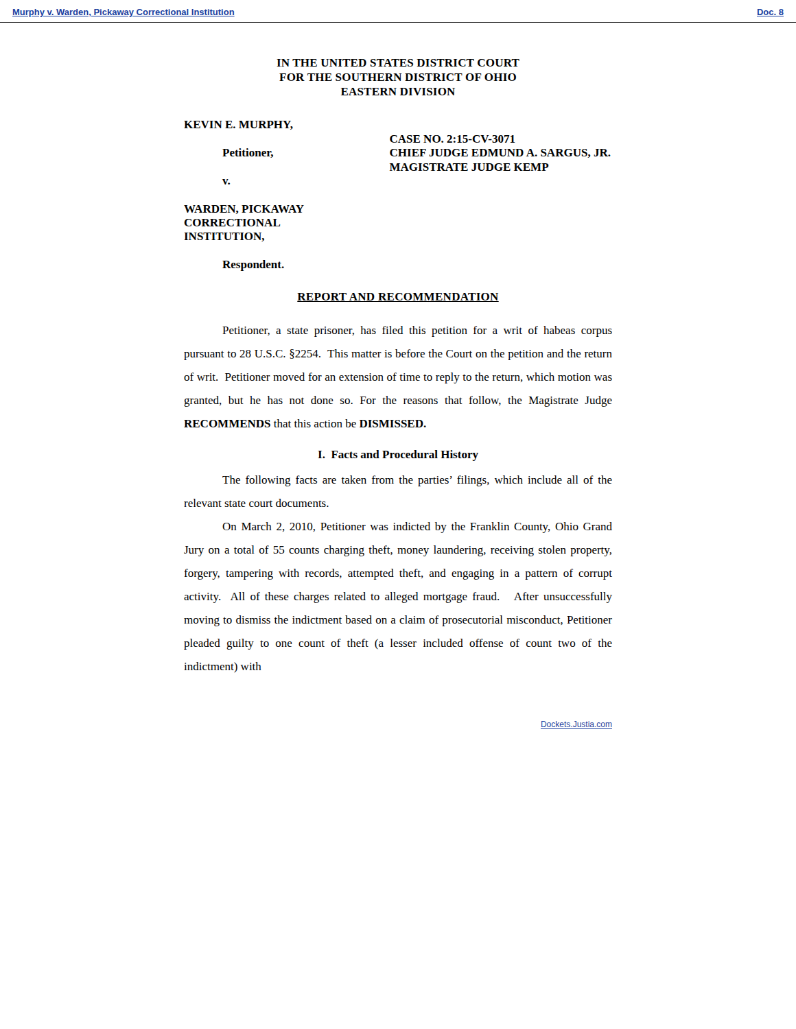Murphy v. Warden, Pickaway Correctional Institution Doc. 8
IN THE UNITED STATES DISTRICT COURT
FOR THE SOUTHERN DISTRICT OF OHIO
EASTERN DIVISION
| KEVIN E. MURPHY, | |
| | CASE NO. 2:15-CV-3071 |
| Petitioner, | CHIEF JUDGE EDMUND A. SARGUS, JR. |
| | MAGISTRATE JUDGE KEMP |
| v. | |
| WARDEN, PICKAWAY CORRECTIONAL INSTITUTION, | |
| Respondent. | |
REPORT AND RECOMMENDATION
Petitioner, a state prisoner, has filed this petition for a writ of habeas corpus pursuant to 28 U.S.C. §2254. This matter is before the Court on the petition and the return of writ. Petitioner moved for an extension of time to reply to the return, which motion was granted, but he has not done so. For the reasons that follow, the Magistrate Judge RECOMMENDS that this action be DISMISSED.
I. Facts and Procedural History
The following facts are taken from the parties’ filings, which include all of the relevant state court documents.
On March 2, 2010, Petitioner was indicted by the Franklin County, Ohio Grand Jury on a total of 55 counts charging theft, money laundering, receiving stolen property, forgery, tampering with records, attempted theft, and engaging in a pattern of corrupt activity. All of these charges related to alleged mortgage fraud. After unsuccessfully moving to dismiss the indictment based on a claim of prosecutorial misconduct, Petitioner pleaded guilty to one count of theft (a lesser included offense of count two of the indictment) with
Dockets.Justia.com